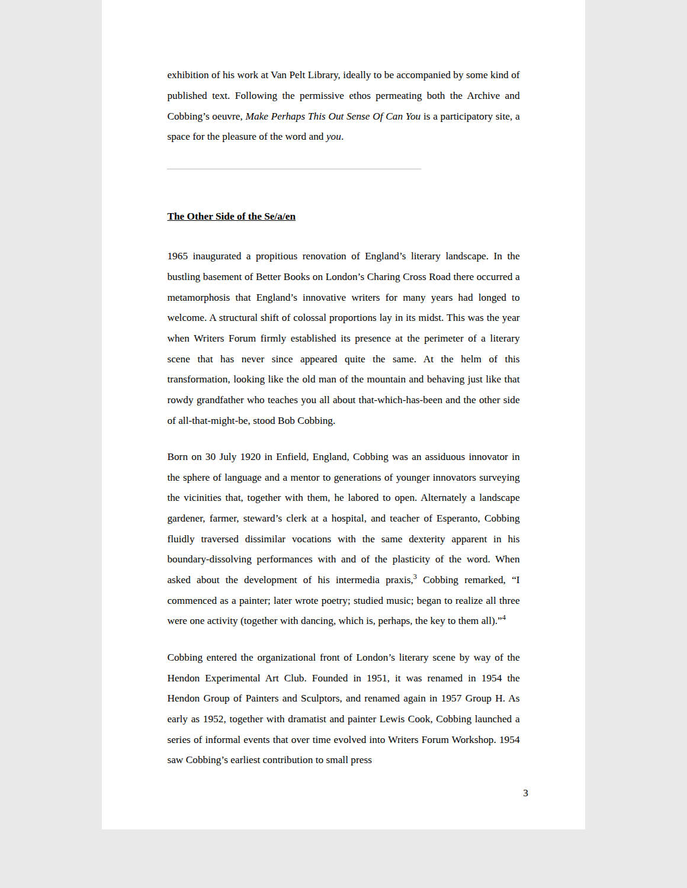exhibition of his work at Van Pelt Library, ideally to be accompanied by some kind of published text. Following the permissive ethos permeating both the Archive and Cobbing’s oeuvre, Make Perhaps This Out Sense Of Can You is a participatory site, a space for the pleasure of the word and you.
The Other Side of the Se/a/en
1965 inaugurated a propitious renovation of England’s literary landscape. In the bustling basement of Better Books on London’s Charing Cross Road there occurred a metamorphosis that England’s innovative writers for many years had longed to welcome. A structural shift of colossal proportions lay in its midst. This was the year when Writers Forum firmly established its presence at the perimeter of a literary scene that has never since appeared quite the same. At the helm of this transformation, looking like the old man of the mountain and behaving just like that rowdy grandfather who teaches you all about that-which-has-been and the other side of all-that-might-be, stood Bob Cobbing.
Born on 30 July 1920 in Enfield, England, Cobbing was an assiduous innovator in the sphere of language and a mentor to generations of younger innovators surveying the vicinities that, together with them, he labored to open. Alternately a landscape gardener, farmer, steward’s clerk at a hospital, and teacher of Esperanto, Cobbing fluidly traversed dissimilar vocations with the same dexterity apparent in his boundary-dissolving performances with and of the plasticity of the word. When asked about the development of his intermedia praxis,3 Cobbing remarked, “I commenced as a painter; later wrote poetry; studied music; began to realize all three were one activity (together with dancing, which is, perhaps, the key to them all).”4
Cobbing entered the organizational front of London’s literary scene by way of the Hendon Experimental Art Club. Founded in 1951, it was renamed in 1954 the Hendon Group of Painters and Sculptors, and renamed again in 1957 Group H. As early as 1952, together with dramatist and painter Lewis Cook, Cobbing launched a series of informal events that over time evolved into Writers Forum Workshop. 1954 saw Cobbing’s earliest contribution to small press
3